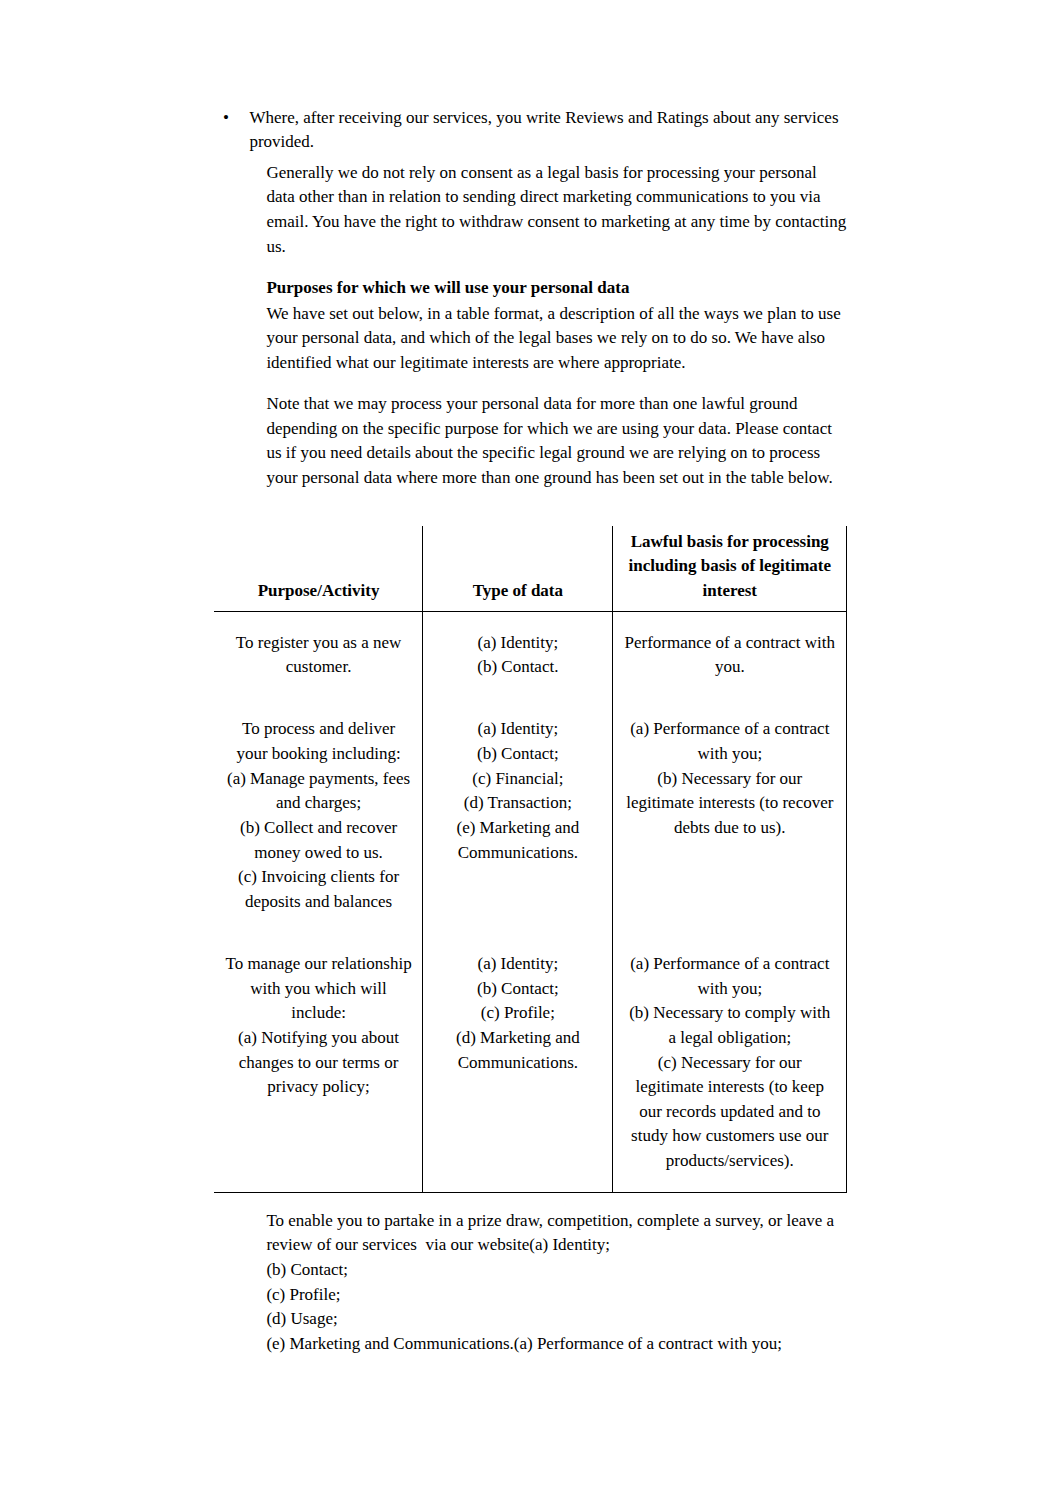Where, after receiving our services, you write Reviews and Ratings about any services provided.
Generally we do not rely on consent as a legal basis for processing your personal data other than in relation to sending direct marketing communications to you via email. You have the right to withdraw consent to marketing at any time by contacting us.
Purposes for which we will use your personal data
We have set out below, in a table format, a description of all the ways we plan to use your personal data, and which of the legal bases we rely on to do so. We have also identified what our legitimate interests are where appropriate.
Note that we may process your personal data for more than one lawful ground depending on the specific purpose for which we are using your data. Please contact us if you need details about the specific legal ground we are relying on to process your personal data where more than one ground has been set out in the table below.
| Purpose/Activity | Type of data | Lawful basis for processing including basis of legitimate interest |
| --- | --- | --- |
| To register you as a new customer. | (a) Identity; (b) Contact. | Performance of a contract with you. |
| To process and deliver your booking including: (a) Manage payments, fees and charges; (b) Collect and recover money owed to us. (c) Invoicing clients for deposits and balances | (a) Identity; (b) Contact; (c) Financial; (d) Transaction; (e) Marketing and Communications. | (a) Performance of a contract with you; (b) Necessary for our legitimate interests (to recover debts due to us). |
| To manage our relationship with you which will include: (a) Notifying you about changes to our terms or privacy policy; | (a) Identity; (b) Contact; (c) Profile; (d) Marketing and Communications. | (a) Performance of a contract with you; (b) Necessary to comply with a legal obligation; (c) Necessary for our legitimate interests (to keep our records updated and to study how customers use our products/services). |
To enable you to partake in a prize draw, competition, complete a survey, or leave a review of our services via our website(a) Identity;
(b) Contact;
(c) Profile;
(d) Usage;
(e) Marketing and Communications.(a) Performance of a contract with you;